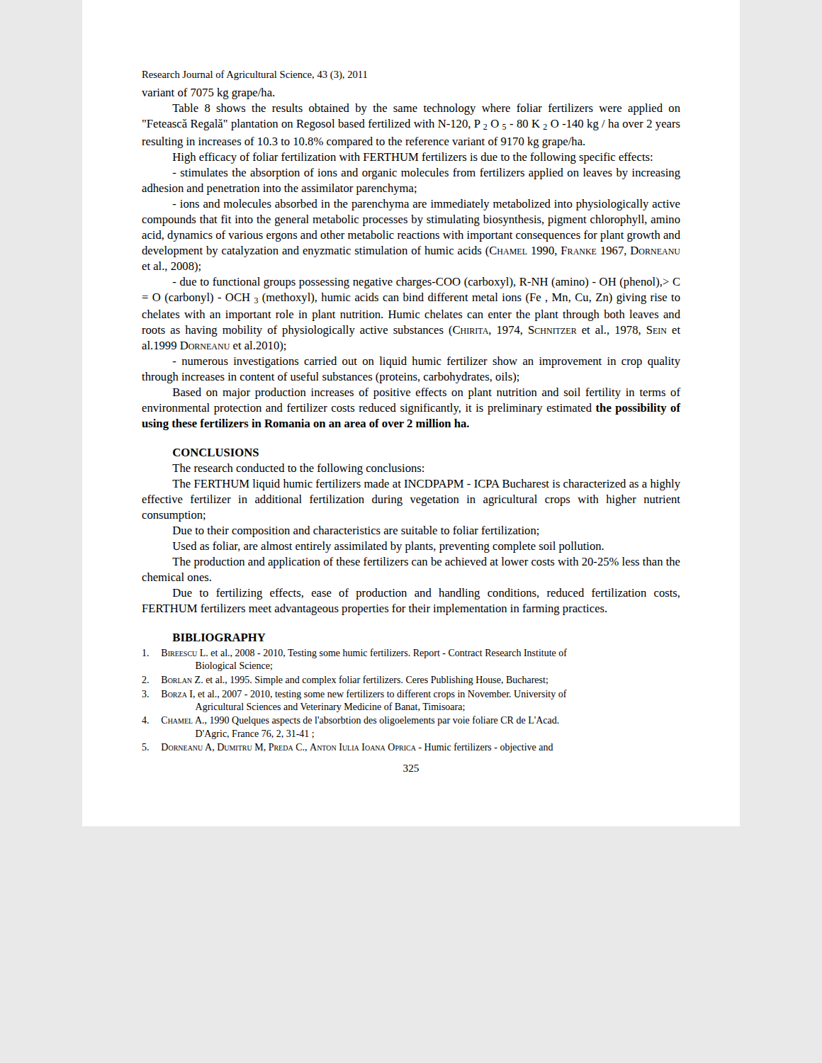Research Journal of Agricultural Science, 43 (3), 2011
variant of 7075 kg grape/ha.
Table 8 shows the results obtained by the same technology where foliar fertilizers were applied on "Fetească Regală" plantation on Regosol based fertilized with N-120, P 2 O 5 - 80 K 2 O -140 kg / ha over 2 years resulting in increases of 10.3 to 10.8% compared to the reference variant of 9170 kg grape/ha.
High efficacy of foliar fertilization with FERTHUM fertilizers is due to the following specific effects:
- stimulates the absorption of ions and organic molecules from fertilizers applied on leaves by increasing adhesion and penetration into the assimilator parenchyma;
- ions and molecules absorbed in the parenchyma are immediately metabolized into physiologically active compounds that fit into the general metabolic processes by stimulating biosynthesis, pigment chlorophyll, amino acid, dynamics of various ergons and other metabolic reactions with important consequences for plant growth and development by catalyzation and enyzmatic stimulation of humic acids (Chamel 1990, Franke 1967, Dorneanu et al., 2008);
- due to functional groups possessing negative charges-COO (carboxyl), R-NH (amino) - OH (phenol),> C = O (carbonyl) - OCH 3 (methoxyl), humic acids can bind different metal ions (Fe , Mn, Cu, Zn) giving rise to chelates with an important role in plant nutrition. Humic chelates can enter the plant through both leaves and roots as having mobility of physiologically active substances (Chirita, 1974, Schnitzer et al., 1978, Sein et al.1999 Dorneanu et al.2010);
- numerous investigations carried out on liquid humic fertilizer show an improvement in crop quality through increases in content of useful substances (proteins, carbohydrates, oils);
Based on major production increases of positive effects on plant nutrition and soil fertility in terms of environmental protection and fertilizer costs reduced significantly, it is preliminary estimated the possibility of using these fertilizers in Romania on an area of over 2 million ha.
CONCLUSIONS
The research conducted to the following conclusions:
The FERTHUM liquid humic fertilizers made at INCDPAPM - ICPA Bucharest is characterized as a highly effective fertilizer in additional fertilization during vegetation in agricultural crops with higher nutrient consumption;
Due to their composition and characteristics are suitable to foliar fertilization;
Used as foliar, are almost entirely assimilated by plants, preventing complete soil pollution.
The production and application of these fertilizers can be achieved at lower costs with 20-25% less than the chemical ones.
Due to fertilizing effects, ease of production and handling conditions, reduced fertilization costs, FERTHUM fertilizers meet advantageous properties for their implementation in farming practices.
BIBLIOGRAPHY
1. Bireescu L. et al., 2008 - 2010, Testing some humic fertilizers. Report - Contract Research Institute of Biological Science;
2. Borlan Z. et al., 1995. Simple and complex foliar fertilizers. Ceres Publishing House, Bucharest;
3. Borza I, et al., 2007 - 2010, testing some new fertilizers to different crops in November. University of Agricultural Sciences and Veterinary Medicine of Banat, Timisoara;
4. Chamel A., 1990 Quelques aspects de l'absorbtion des oligoelements par voie foliare CR de L'Acad. D'Agric, France 76, 2, 31-41 ;
5. Dorneanu A, Dumitru M, Preda C., Anton Iulia Ioana Oprica - Humic fertilizers - objective and
325